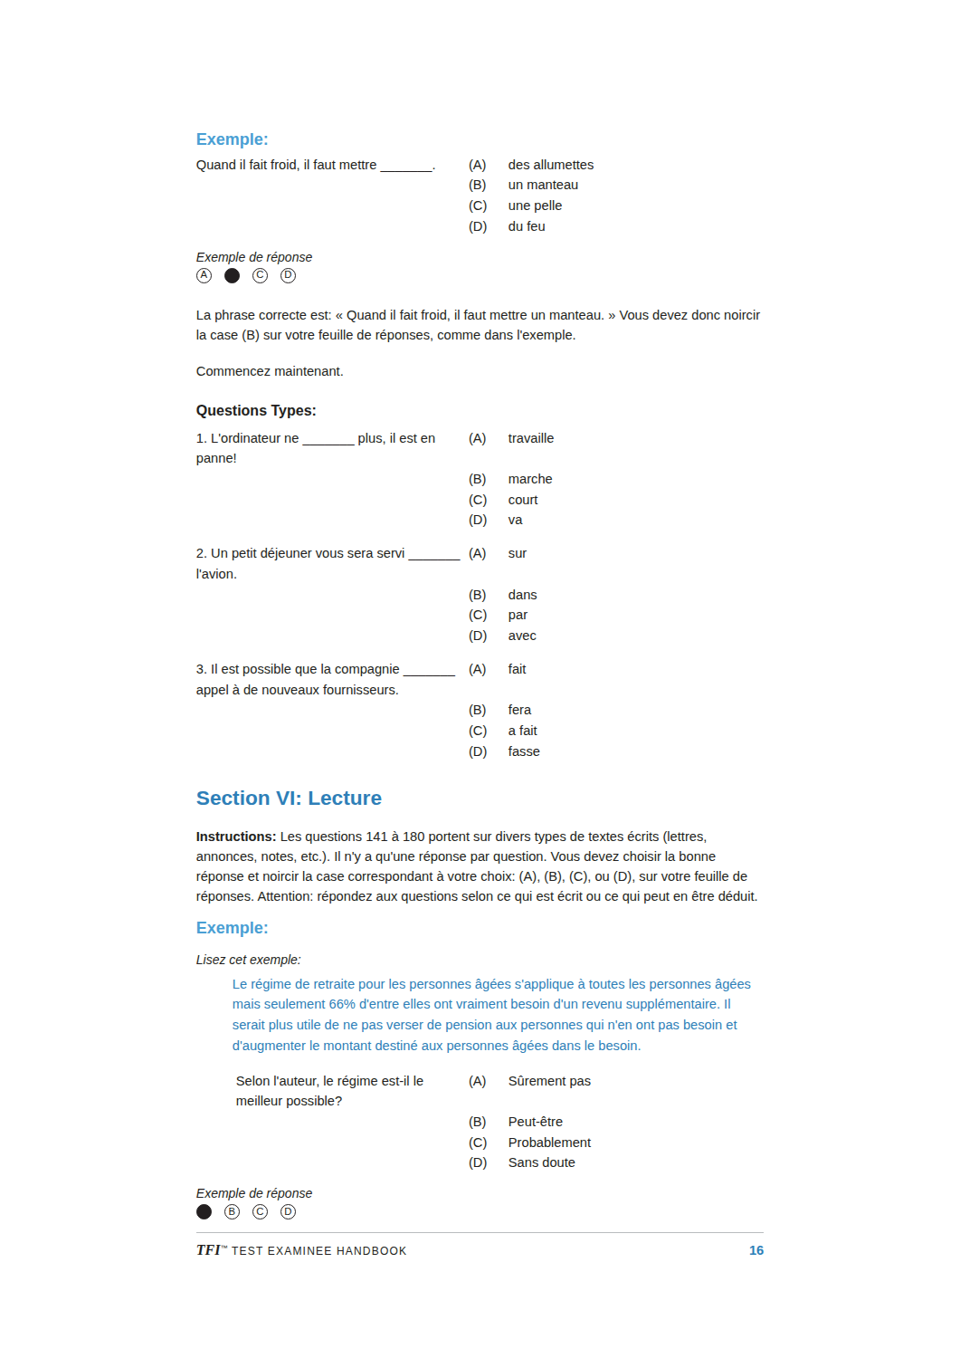Exemple:
| Quand il fait froid, il faut mettre _______. | (A) | des allumettes |
| | (B) | un manteau |
| | (C) | une pelle |
| | (D) | du feu |
Exemple de réponse
A C D
La phrase correcte est: « Quand il fait froid, il faut mettre un manteau. » Vous devez donc noircir la case (B) sur votre feuille de réponses, comme dans l'exemple.
Commencez maintenant.
Questions Types:
| 1. L'ordinateur ne _______ plus, il est en panne! | (A) | travaille |
| | (B) | marche |
| | (C) | court |
| | (D) | va |
| 2. Un petit déjeuner vous sera servi _______ l'avion. | (A) | sur |
| | (B) | dans |
| | (C) | par |
| | (D) | avec |
| 3. Il est possible que la compagnie _______ appel à de nouveaux fournisseurs. | (A) | fait |
| | (B) | fera |
| | (C) | a fait |
| | (D) | fasse |
Section VI: Lecture
Instructions: Les questions 141 à 180 portent sur divers types de textes écrits (lettres, annonces, notes, etc.). Il n'y a qu'une réponse par question. Vous devez choisir la bonne réponse et noircir la case correspondant à votre choix: (A), (B), (C), ou (D), sur votre feuille de réponses. Attention: répondez aux questions selon ce qui est écrit ou ce qui peut en être déduit.
Exemple:
Lisez cet exemple:
Le régime de retraite pour les personnes âgées s'applique à toutes les personnes âgées mais seulement 66% d'entre elles ont vraiment besoin d'un revenu supplémentaire. Il serait plus utile de ne pas verser de pension aux personnes qui n'en ont pas besoin et d'augmenter le montant destiné aux personnes âgées dans le besoin.
| Selon l'auteur, le régime est-il le meilleur possible? | (A) | Sûrement pas |
| | (B) | Peut-être |
| | (C) | Probablement |
| | (D) | Sans doute |
Exemple de réponse
B C D
TFI™ TEST EXAMINEE HANDBOOK
16